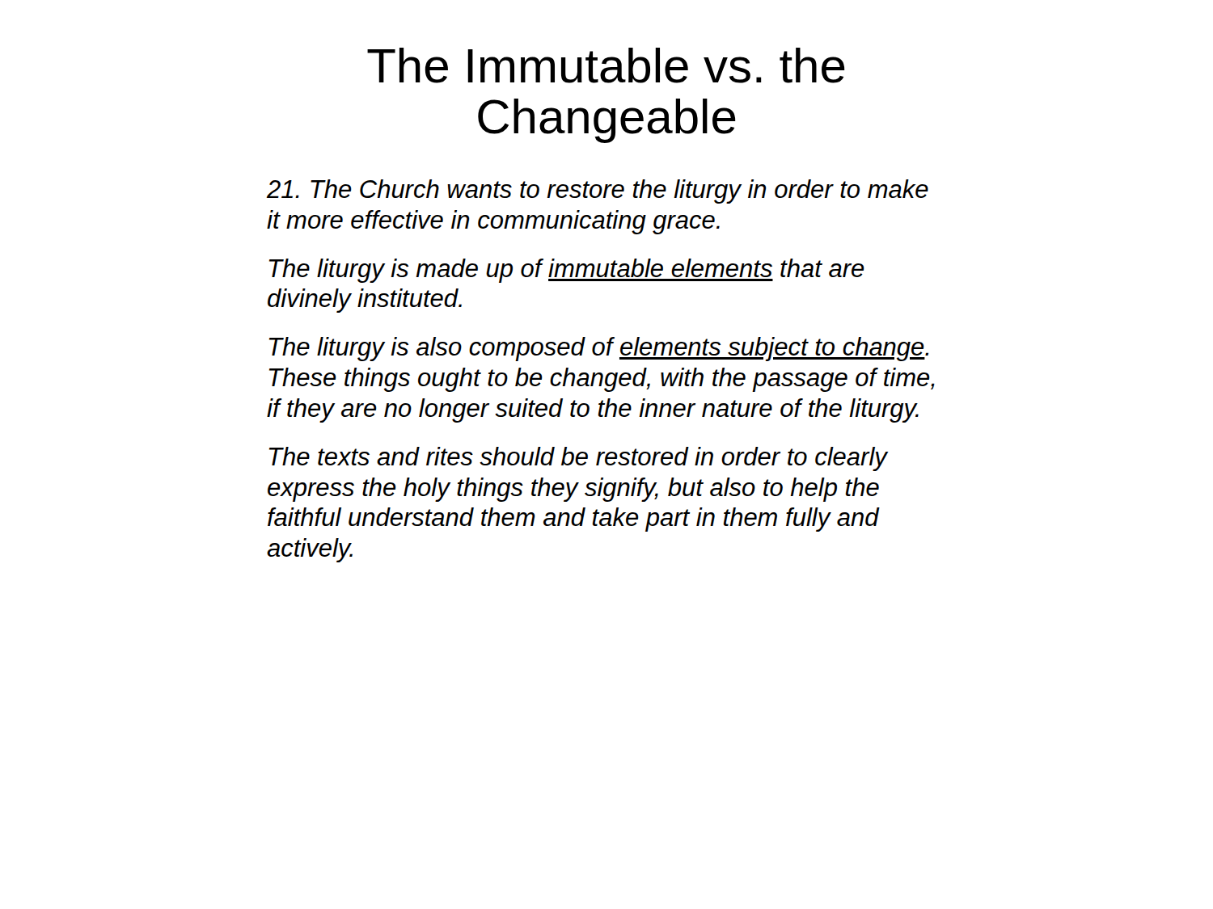The Immutable vs. the Changeable
21. The Church wants to restore the liturgy in order to make it more effective in communicating grace.
The liturgy is made up of immutable elements that are divinely instituted.
The liturgy is also composed of elements subject to change. These things ought to be changed, with the passage of time, if they are no longer suited to the inner nature of the liturgy.
The texts and rites should be restored in order to clearly express the holy things they signify, but also to help the faithful understand them and take part in them fully and actively.